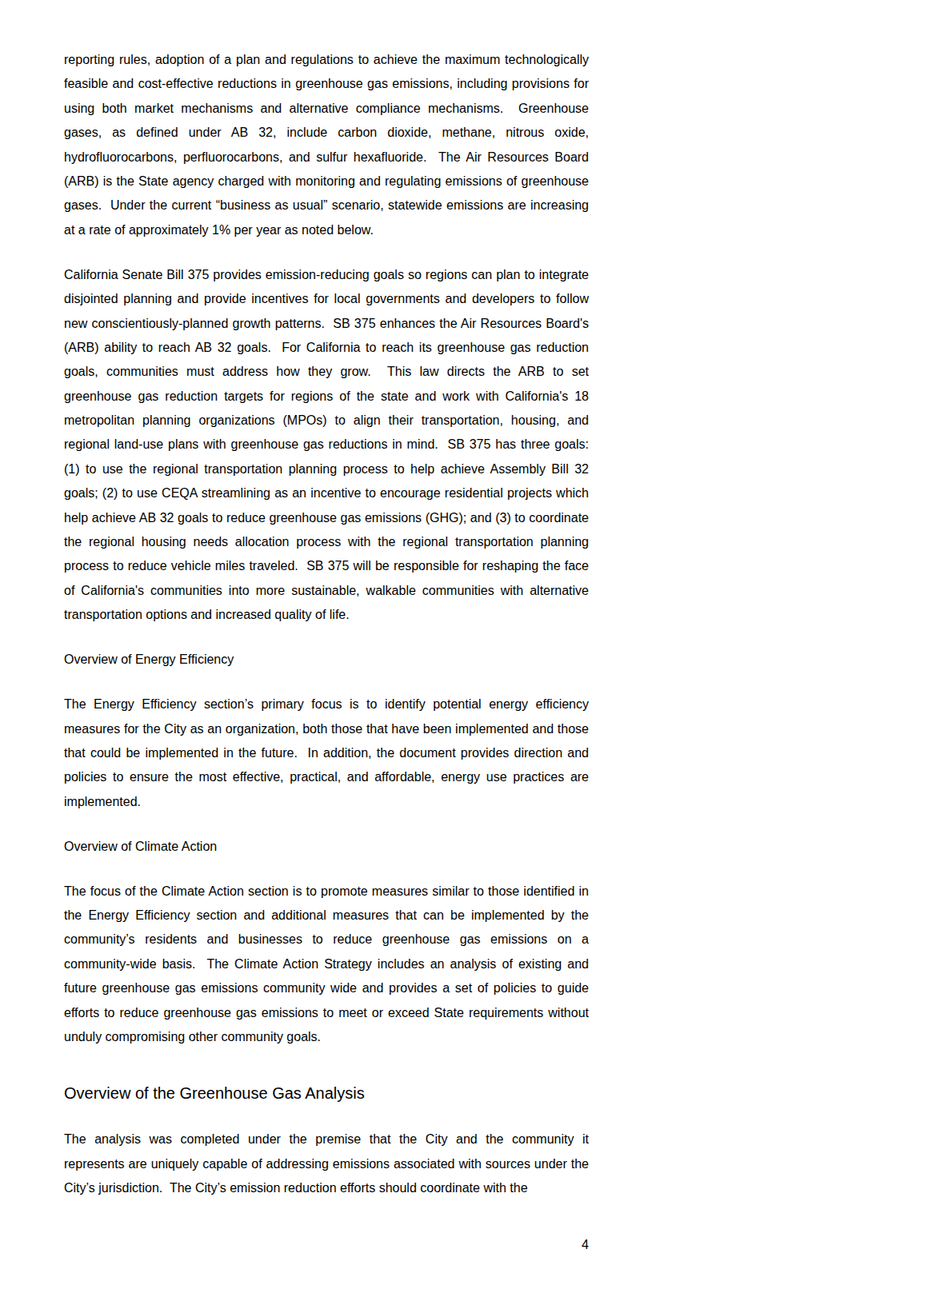reporting rules, adoption of a plan and regulations to achieve the maximum technologically feasible and cost-effective reductions in greenhouse gas emissions, including provisions for using both market mechanisms and alternative compliance mechanisms. Greenhouse gases, as defined under AB 32, include carbon dioxide, methane, nitrous oxide, hydrofluorocarbons, perfluorocarbons, and sulfur hexafluoride. The Air Resources Board (ARB) is the State agency charged with monitoring and regulating emissions of greenhouse gases. Under the current “business as usual” scenario, statewide emissions are increasing at a rate of approximately 1% per year as noted below.
California Senate Bill 375 provides emission-reducing goals so regions can plan to integrate disjointed planning and provide incentives for local governments and developers to follow new conscientiously-planned growth patterns. SB 375 enhances the Air Resources Board's (ARB) ability to reach AB 32 goals. For California to reach its greenhouse gas reduction goals, communities must address how they grow. This law directs the ARB to set greenhouse gas reduction targets for regions of the state and work with California's 18 metropolitan planning organizations (MPOs) to align their transportation, housing, and regional land-use plans with greenhouse gas reductions in mind. SB 375 has three goals: (1) to use the regional transportation planning process to help achieve Assembly Bill 32 goals; (2) to use CEQA streamlining as an incentive to encourage residential projects which help achieve AB 32 goals to reduce greenhouse gas emissions (GHG); and (3) to coordinate the regional housing needs allocation process with the regional transportation planning process to reduce vehicle miles traveled. SB 375 will be responsible for reshaping the face of California's communities into more sustainable, walkable communities with alternative transportation options and increased quality of life.
Overview of Energy Efficiency
The Energy Efficiency section’s primary focus is to identify potential energy efficiency measures for the City as an organization, both those that have been implemented and those that could be implemented in the future. In addition, the document provides direction and policies to ensure the most effective, practical, and affordable, energy use practices are implemented.
Overview of Climate Action
The focus of the Climate Action section is to promote measures similar to those identified in the Energy Efficiency section and additional measures that can be implemented by the community’s residents and businesses to reduce greenhouse gas emissions on a community-wide basis. The Climate Action Strategy includes an analysis of existing and future greenhouse gas emissions community wide and provides a set of policies to guide efforts to reduce greenhouse gas emissions to meet or exceed State requirements without unduly compromising other community goals.
Overview of the Greenhouse Gas Analysis
The analysis was completed under the premise that the City and the community it represents are uniquely capable of addressing emissions associated with sources under the City’s jurisdiction. The City’s emission reduction efforts should coordinate with the
4